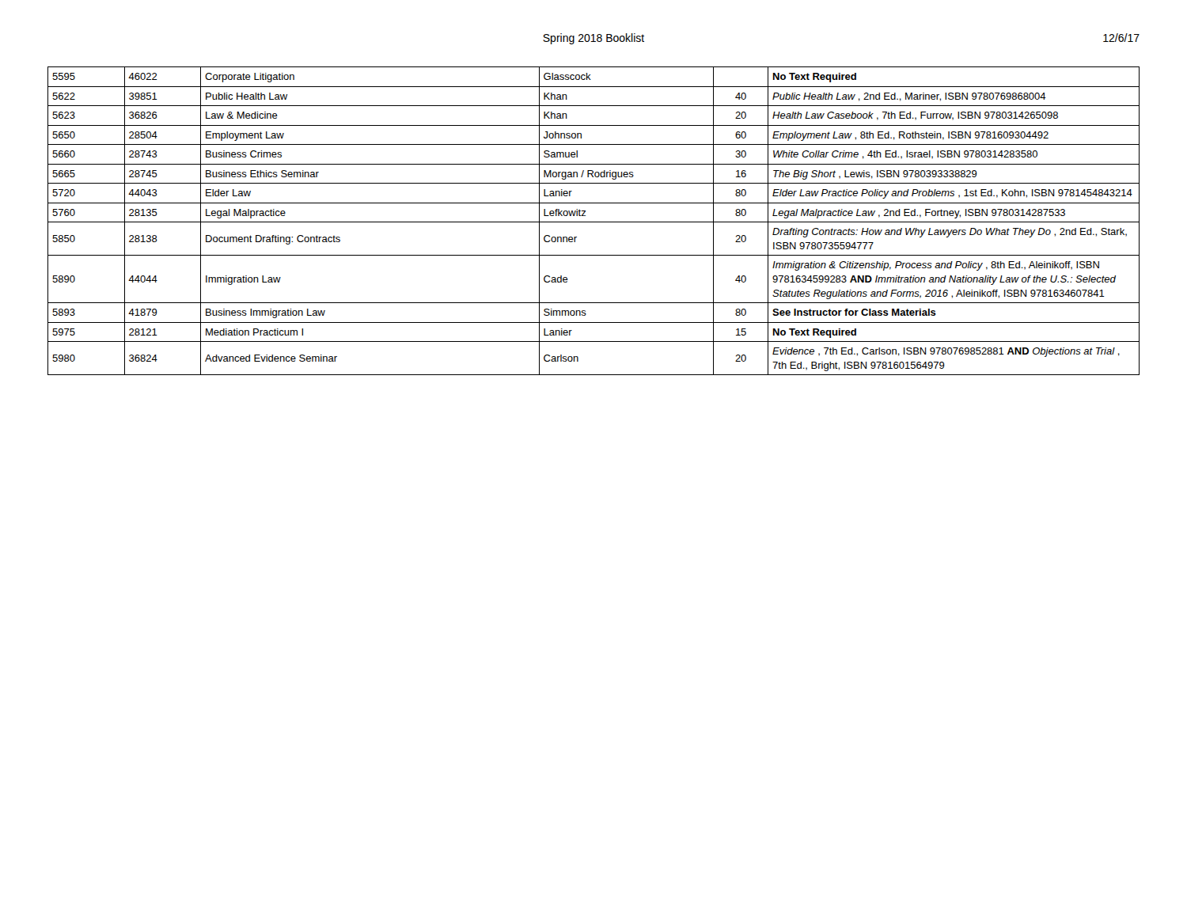Spring 2018 Booklist
12/6/17
| 5595 | 46022 | Corporate Litigation | Glasscock | | No Text Required |
| 5622 | 39851 | Public Health Law | Khan | 40 | Public Health Law , 2nd Ed., Mariner, ISBN 9780769868004 |
| 5623 | 36826 | Law & Medicine | Khan | 20 | Health Law Casebook , 7th Ed., Furrow, ISBN 9780314265098 |
| 5650 | 28504 | Employment Law | Johnson | 60 | Employment Law , 8th Ed., Rothstein, ISBN 9781609304492 |
| 5660 | 28743 | Business Crimes | Samuel | 30 | White Collar Crime , 4th Ed., Israel, ISBN 9780314283580 |
| 5665 | 28745 | Business Ethics Seminar | Morgan / Rodrigues | 16 | The Big Short , Lewis, ISBN 9780393338829 |
| 5720 | 44043 | Elder Law | Lanier | 80 | Elder Law Practice Policy and Problems , 1st Ed., Kohn, ISBN 9781454843214 |
| 5760 | 28135 | Legal Malpractice | Lefkowitz | 80 | Legal Malpractice Law , 2nd Ed., Fortney, ISBN 9780314287533 |
| 5850 | 28138 | Document Drafting: Contracts | Conner | 20 | Drafting Contracts: How and Why Lawyers Do What They Do , 2nd Ed., Stark, ISBN 9780735594777 |
| 5890 | 44044 | Immigration Law | Cade | 40 | Immigration & Citizenship, Process and Policy , 8th Ed., Aleinikoff, ISBN 9781634599283 AND Immitration and Nationality Law of the U.S.: Selected Statutes Regulations and Forms, 2016 , Aleinikoff, ISBN 9781634607841 |
| 5893 | 41879 | Business Immigration Law | Simmons | 80 | See Instructor for Class Materials |
| 5975 | 28121 | Mediation Practicum I | Lanier | 15 | No Text Required |
| 5980 | 36824 | Advanced Evidence Seminar | Carlson | 20 | Evidence , 7th Ed., Carlson, ISBN 9780769852881 AND Objections at Trial , 7th Ed., Bright, ISBN 9781601564979 |